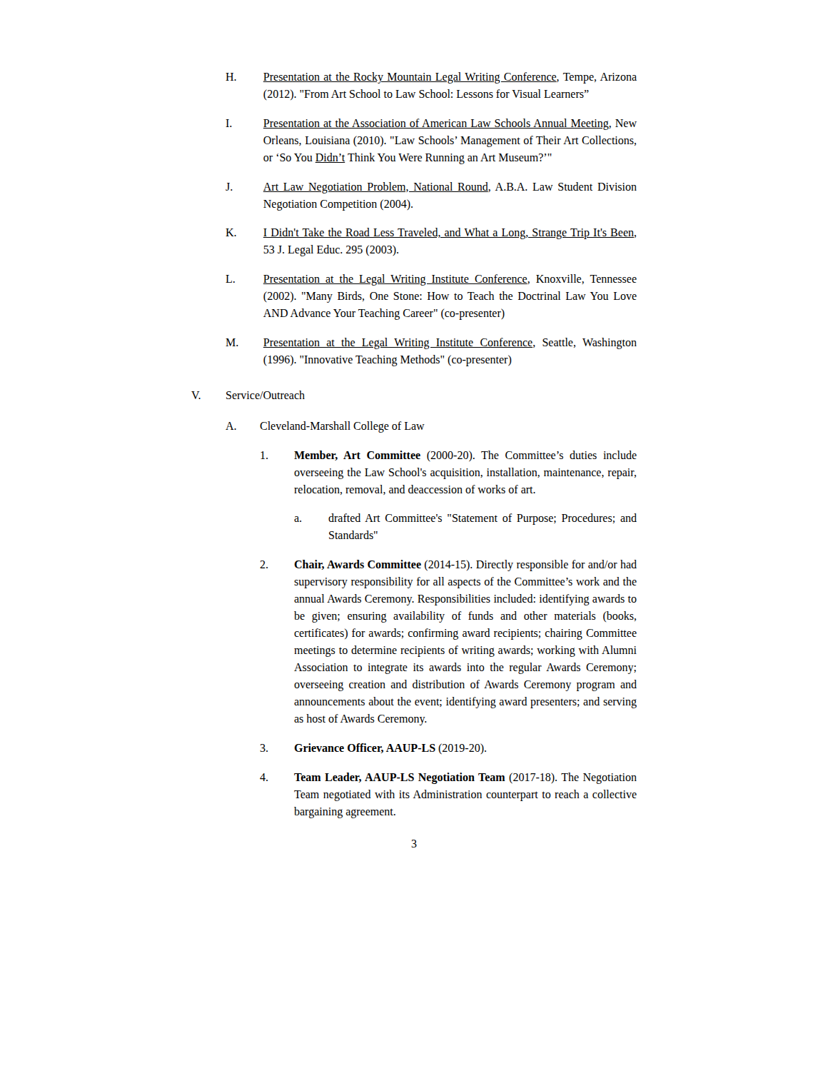H.
Presentation at the Rocky Mountain Legal Writing Conference, Tempe, Arizona (2012). "From Art School to Law School: Lessons for Visual Learners”
I.
Presentation at the Association of American Law Schools Annual Meeting, New Orleans, Louisiana (2010). "Law Schools’ Management of Their Art Collections, or ‘So You Didn’t Think You Were Running an Art Museum?’"
J.
Art Law Negotiation Problem, National Round, A.B.A. Law Student Division Negotiation Competition (2004).
K.
I Didn't Take the Road Less Traveled, and What a Long, Strange Trip It's Been, 53 J. Legal Educ. 295 (2003).
L.
Presentation at the Legal Writing Institute Conference, Knoxville, Tennessee (2002). "Many Birds, One Stone: How to Teach the Doctrinal Law You Love AND Advance Your Teaching Career" (co-presenter)
M.
Presentation at the Legal Writing Institute Conference, Seattle, Washington (1996). "Innovative Teaching Methods" (co-presenter)
V.
Service/Outreach
A.
Cleveland-Marshall College of Law
1.
Member, Art Committee (2000-20). The Committee’s duties include overseeing the Law School's acquisition, installation, maintenance, repair, relocation, removal, and deaccession of works of art.
a.
drafted Art Committee's "Statement of Purpose; Procedures; and Standards"
2.
Chair, Awards Committee (2014-15). Directly responsible for and/or had supervisory responsibility for all aspects of the Committee’s work and the annual Awards Ceremony. Responsibilities included: identifying awards to be given; ensuring availability of funds and other materials (books, certificates) for awards; confirming award recipients; chairing Committee meetings to determine recipients of writing awards; working with Alumni Association to integrate its awards into the regular Awards Ceremony; overseeing creation and distribution of Awards Ceremony program and announcements about the event; identifying award presenters; and serving as host of Awards Ceremony.
3.
Grievance Officer, AAUP-LS (2019-20).
4.
Team Leader, AAUP-LS Negotiation Team (2017-18). The Negotiation Team negotiated with its Administration counterpart to reach a collective bargaining agreement.
3